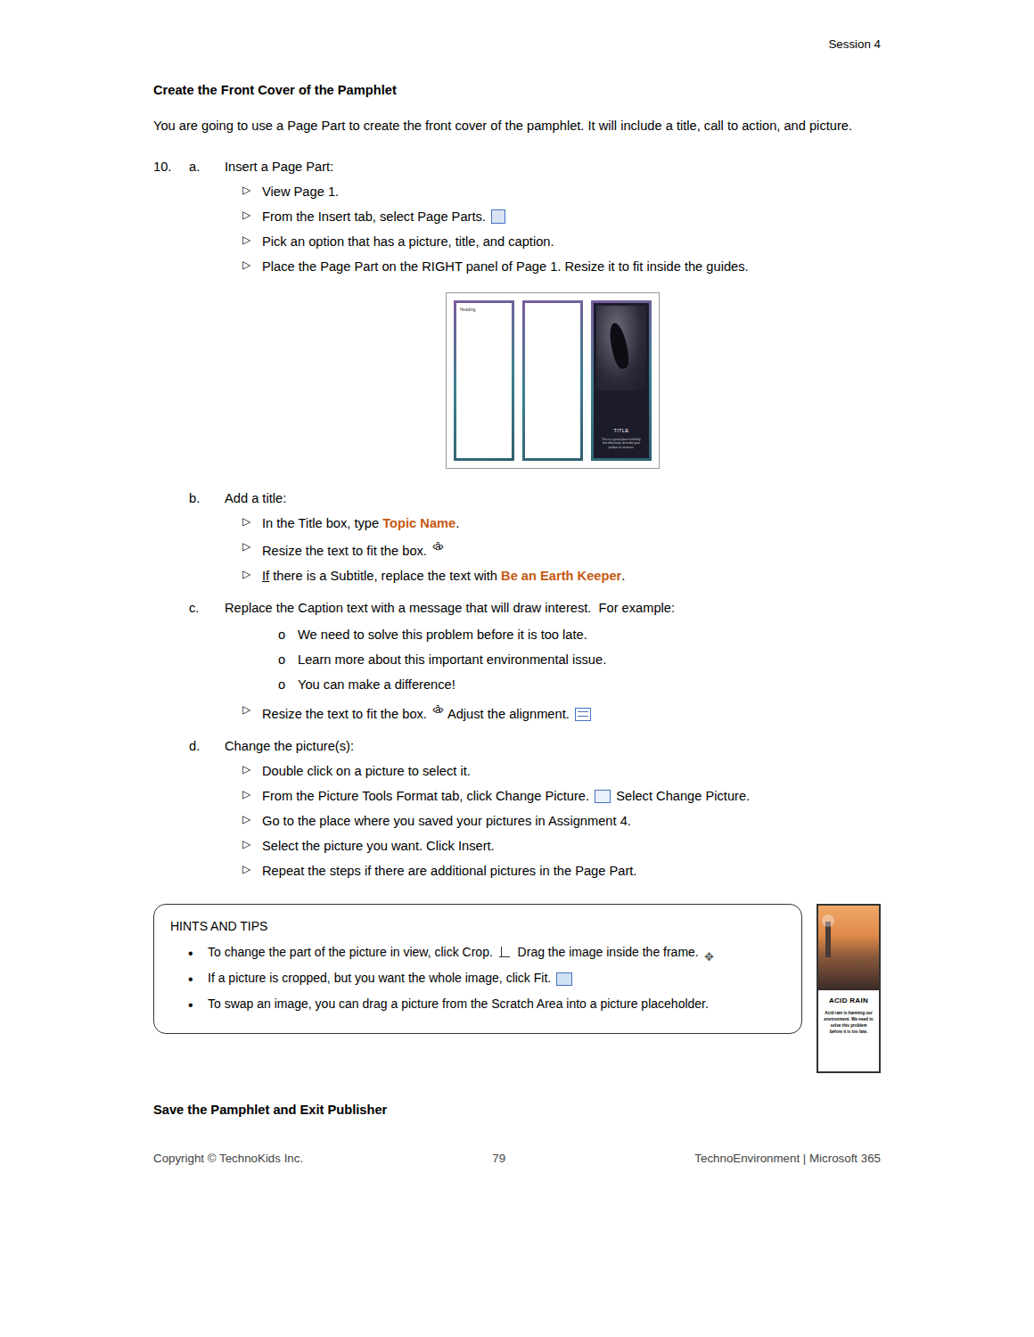Session 4
Create the Front Cover of the Pamphlet
You are going to use a Page Part to create the front cover of the pamphlet. It will include a title, call to action, and picture.
Insert a Page Part:
View Page 1.
From the Insert tab, select Page Parts.
Pick an option that has a picture, title, and caption.
Place the Page Part on the RIGHT panel of Page 1. Resize it to fit inside the guides.
Heading
TITLE
This is a great place to briefly, but effectively, describe your product or services.
Add a title:
In the Title box, type Topic Name.
Resize the text to fit the box. ‹â›
If there is a Subtitle, replace the text with Be an Earth Keeper.
Replace the Caption text with a message that will draw interest. For example:
We need to solve this problem before it is too late.
Learn more about this important environmental issue.
You can make a difference!
Resize the text to fit the box. ‹â› Adjust the alignment.
Change the picture(s):
Double click on a picture to select it.
From the Picture Tools Format tab, click Change Picture. Select Change Picture.
Go to the place where you saved your pictures in Assignment 4.
Select the picture you want. Click Insert.
Repeat the steps if there are additional pictures in the Page Part.
HINTS AND TIPS
To change the part of the picture in view, click Crop. Drag the image inside the frame.
If a picture is cropped, but you want the whole image, click Fit.
To swap an image, you can drag a picture from the Scratch Area into a picture placeholder.
ACID RAIN
Acid rain is harming our environment. We need to solve this problem before it is too late.
Save the Pamphlet and Exit Publisher
Copyright © TechnoKids Inc.
79
TechnoEnvironment | Microsoft 365